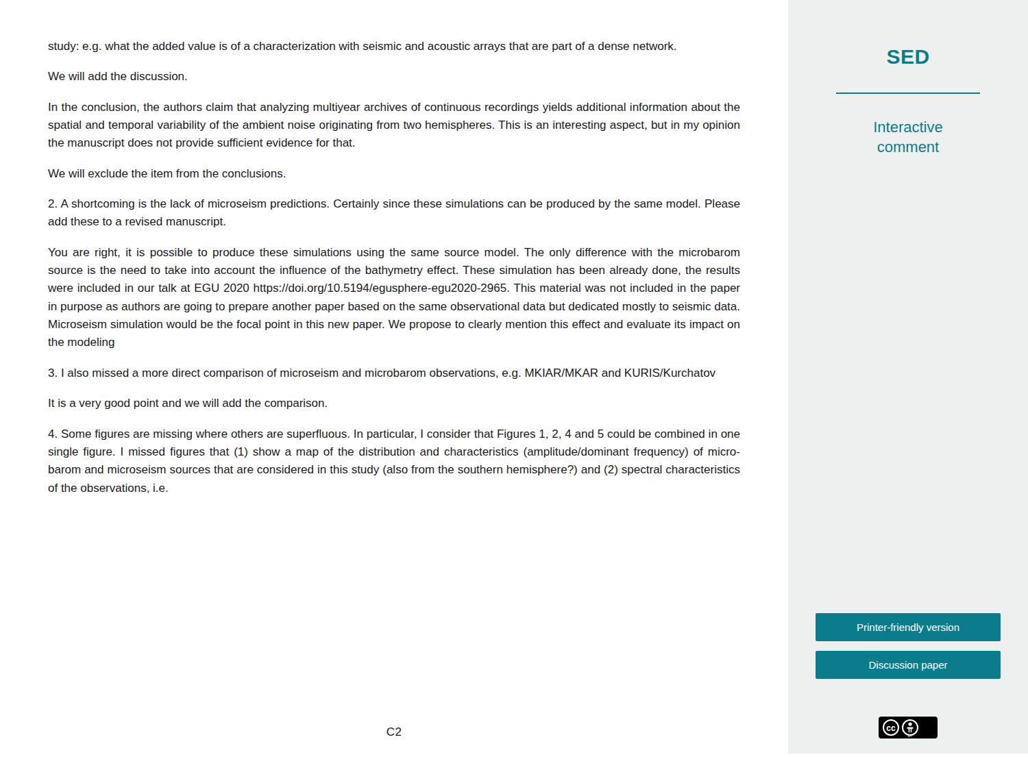study: e.g. what the added value is of a characterization with seismic and acoustic arrays that are part of a dense network.
We will add the discussion.
In the conclusion, the authors claim that analyzing multiyear archives of continuous recordings yields additional information about the spatial and temporal variability of the ambient noise originating from two hemispheres. This is an interesting aspect, but in my opinion the manuscript does not provide sufficient evidence for that.
We will exclude the item from the conclusions.
2. A shortcoming is the lack of microseism predictions. Certainly since these simulations can be produced by the same model. Please add these to a revised manuscript.
You are right, it is possible to produce these simulations using the same source model. The only difference with the microbarom source is the need to take into account the influence of the bathymetry effect. These simulation has been already done, the results were included in our talk at EGU 2020 https://doi.org/10.5194/egusphere-egu2020-2965. This material was not included in the paper in purpose as authors are going to prepare another paper based on the same observational data but dedicated mostly to seismic data. Microseism simulation would be the focal point in this new paper. We propose to clearly mention this effect and evaluate its impact on the modeling
3. I also missed a more direct comparison of microseism and microbarom observations, e.g. MKIAR/MKAR and KURIS/Kurchatov
It is a very good point and we will add the comparison.
4. Some figures are missing where others are superfluous. In particular, I consider that Figures 1, 2, 4 and 5 could be combined in one single figure. I missed figures that (1) show a map of the distribution and characteristics (amplitude/dominant frequency) of microbarom and microseism sources that are considered in this study (also from the southern hemisphere?) and (2) spectral characteristics of the observations, i.e.
C2
SED
Interactive
comment
Printer-friendly version Discussion paper
cc BY